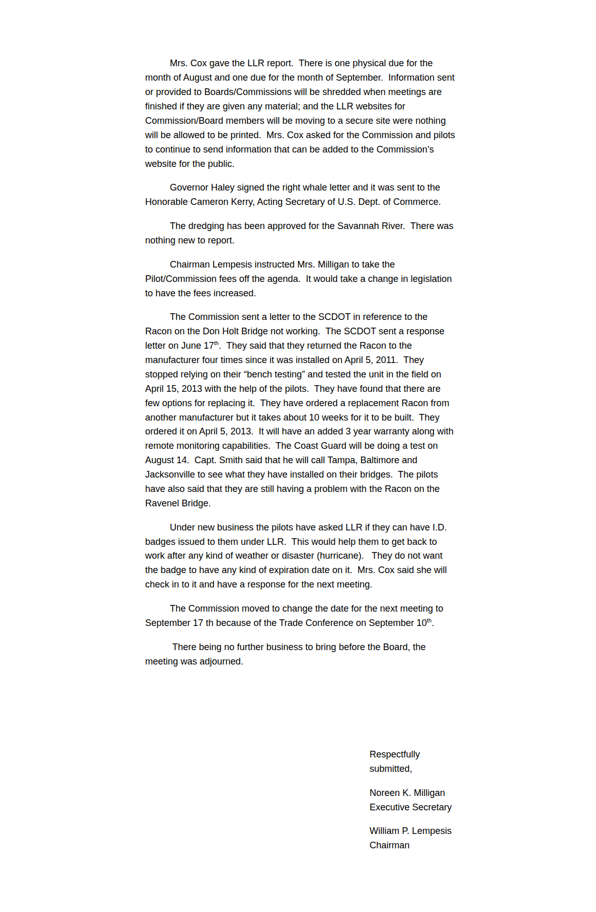Mrs. Cox gave the LLR report. There is one physical due for the month of August and one due for the month of September. Information sent or provided to Boards/Commissions will be shredded when meetings are finished if they are given any material; and the LLR websites for Commission/Board members will be moving to a secure site were nothing will be allowed to be printed. Mrs. Cox asked for the Commission and pilots to continue to send information that can be added to the Commission’s website for the public.
Governor Haley signed the right whale letter and it was sent to the Honorable Cameron Kerry, Acting Secretary of U.S. Dept. of Commerce.
The dredging has been approved for the Savannah River. There was nothing new to report.
Chairman Lempesis instructed Mrs. Milligan to take the Pilot/Commission fees off the agenda. It would take a change in legislation to have the fees increased.
The Commission sent a letter to the SCDOT in reference to the Racon on the Don Holt Bridge not working. The SCDOT sent a response letter on June 17th. They said that they returned the Racon to the manufacturer four times since it was installed on April 5, 2011. They stopped relying on their “bench testing” and tested the unit in the field on April 15, 2013 with the help of the pilots. They have found that there are few options for replacing it. They have ordered a replacement Racon from another manufacturer but it takes about 10 weeks for it to be built. They ordered it on April 5, 2013. It will have an added 3 year warranty along with remote monitoring capabilities. The Coast Guard will be doing a test on August 14. Capt. Smith said that he will call Tampa, Baltimore and Jacksonville to see what they have installed on their bridges. The pilots have also said that they are still having a problem with the Racon on the Ravenel Bridge.
Under new business the pilots have asked LLR if they can have I.D. badges issued to them under LLR. This would help them to get back to work after any kind of weather or disaster (hurricane). They do not want the badge to have any kind of expiration date on it. Mrs. Cox said she will check in to it and have a response for the next meeting.
The Commission moved to change the date for the next meeting to September 17 th because of the Trade Conference on September 10th.
There being no further business to bring before the Board, the meeting was adjourned.
Respectfully submitted,
Noreen K. Milligan
Executive Secretary
William P. Lempesis
Chairman